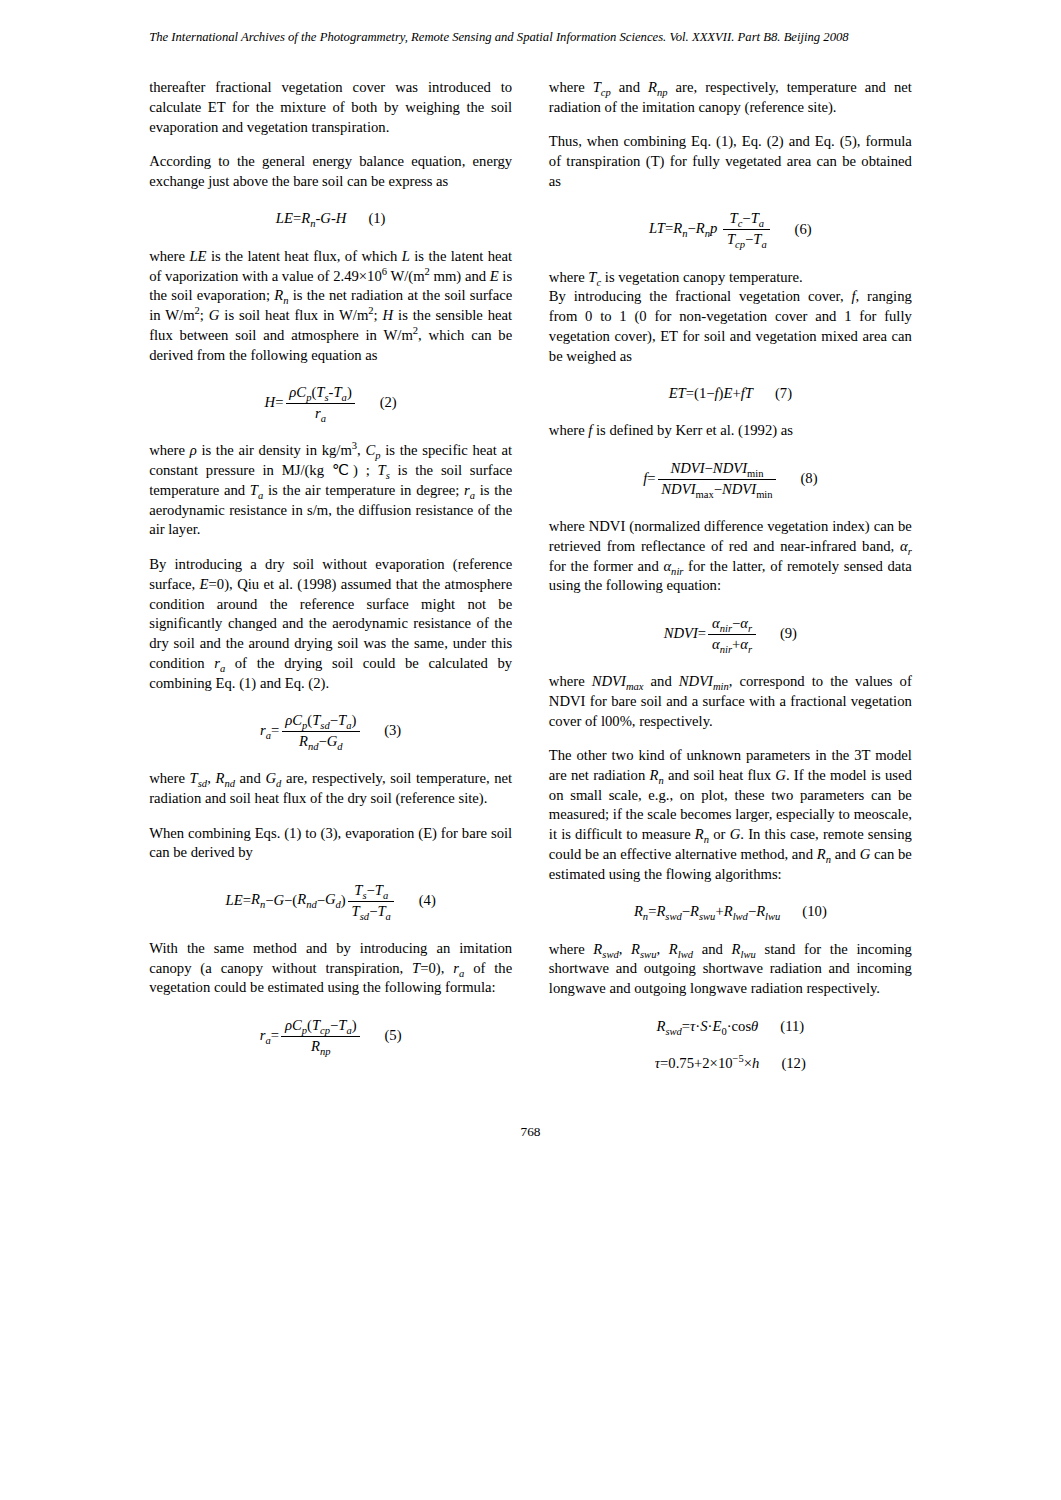The International Archives of the Photogrammetry, Remote Sensing and Spatial Information Sciences. Vol. XXXVII. Part B8. Beijing 2008
thereafter fractional vegetation cover was introduced to calculate ET for the mixture of both by weighing the soil evaporation and vegetation transpiration.
According to the general energy balance equation, energy exchange just above the bare soil can be express as
LE=Rn-G-H (1)
where LE is the latent heat flux, of which L is the latent heat of vaporization with a value of 2.49×106 W/(m2 mm) and E is the soil evaporation; Rn is the net radiation at the soil surface in W/m2; G is soil heat flux in W/m2; H is the sensible heat flux between soil and atmosphere in W/m2, which can be derived from the following equation as
H=ρCp(Ts-Ta) ra (2)
where ρ is the air density in kg/m3, Cp is the specific heat at constant pressure in MJ/(kg ℃) ; Ts is the soil surface temperature and Ta is the air temperature in degree; ra is the aerodynamic resistance in s/m, the diffusion resistance of the air layer.
By introducing a dry soil without evaporation (reference surface, E=0), Qiu et al. (1998) assumed that the atmosphere condition around the reference surface might not be significantly changed and the aerodynamic resistance of the dry soil and the around drying soil was the same, under this condition ra of the drying soil could be calculated by combining Eq. (1) and Eq. (2).
ra=ρCp(Tsd−Ta) Rnd−Gd (3)
where Tsd, Rnd and Gd are, respectively, soil temperature, net radiation and soil heat flux of the dry soil (reference site).
When combining Eqs. (1) to (3), evaporation (E) for bare soil can be derived by
LE=Rn−G−(Rnd−Gd)Ts−Ta Tsd−Ta (4)
With the same method and by introducing an imitation canopy (a canopy without transpiration, T=0), ra of the vegetation could be estimated using the following formula:
ra=ρCp(Tcp−Ta) Rnp (5)
where Tcp and Rnp are, respectively, temperature and net radiation of the imitation canopy (reference site).
Thus, when combining Eq. (1), Eq. (2) and Eq. (5), formula of transpiration (T) for fully vegetated area can be obtained as
LT=Rn−Rnp Tc−Ta Tcp−Ta (6)
where Tc is vegetation canopy temperature.
By introducing the fractional vegetation cover, f, ranging from 0 to 1 (0 for non-vegetation cover and 1 for fully vegetation cover), ET for soil and vegetation mixed area can be weighed as
ET=(1−f)E+fT (7)
where f is defined by Kerr et al. (1992) as
f=NDVI−NDVImin NDVImax−NDVImin (8)
where NDVI (normalized difference vegetation index) can be retrieved from reflectance of red and near-infrared band, αr for the former and αnir for the latter, of remotely sensed data using the following equation:
NDVI=αnir−αr αnir+αr (9)
where NDVImax and NDVImin, correspond to the values of NDVI for bare soil and a surface with a fractional vegetation cover of l00%, respectively.
The other two kind of unknown parameters in the 3T model are net radiation Rn and soil heat flux G. If the model is used on small scale, e.g., on plot, these two parameters can be measured; if the scale becomes larger, especially to meoscale, it is difficult to measure Rn or G. In this case, remote sensing could be an effective alternative method, and Rn and G can be estimated using the flowing algorithms:
Rn=Rswd−Rswu+Rlwd−Rlwu (10)
where Rswd, Rswu, Rlwd and Rlwu stand for the incoming shortwave and outgoing shortwave radiation and incoming longwave and outgoing longwave radiation respectively.
Rswd=τ·S·E0·cosθ (11)
τ=0.75+2×10−5×h (12)
768